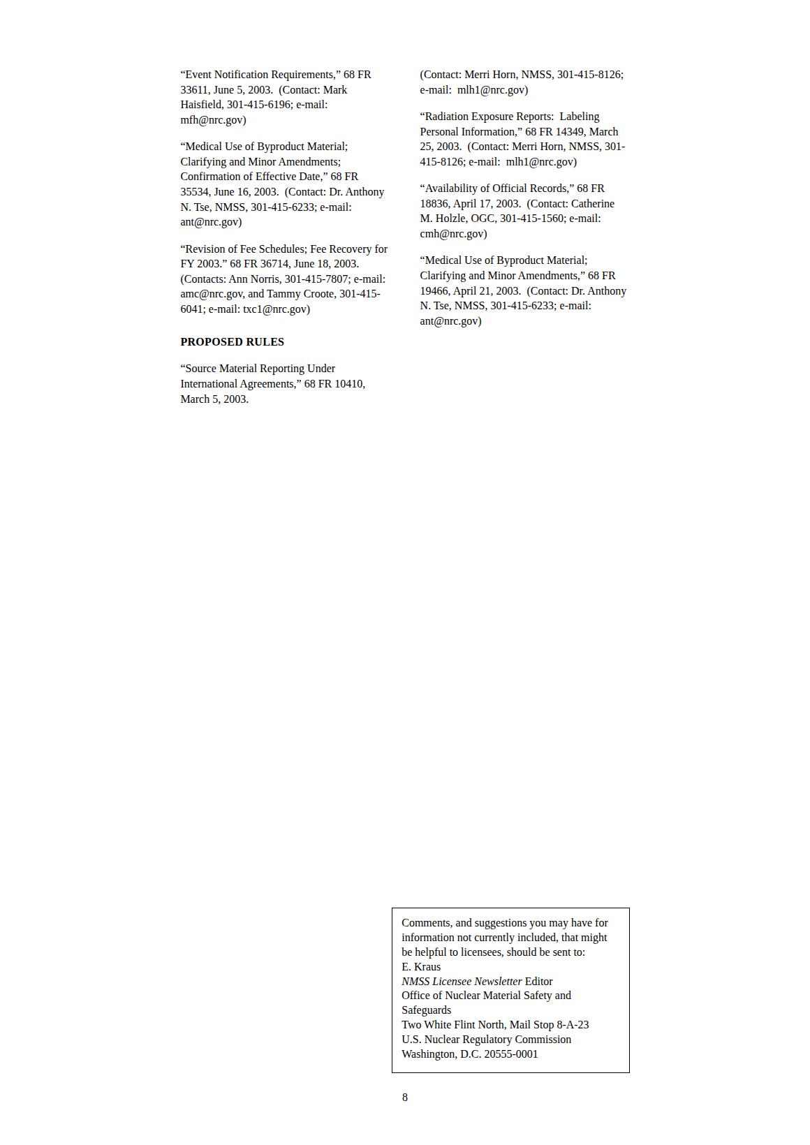“Event Notification Requirements,” 68 FR 33611, June 5, 2003. (Contact: Mark Haisfield, 301-415-6196; e-mail: mfh@nrc.gov)
“Medical Use of Byproduct Material; Clarifying and Minor Amendments; Confirmation of Effective Date,” 68 FR 35534, June 16, 2003. (Contact: Dr. Anthony N. Tse, NMSS, 301-415-6233; e-mail: ant@nrc.gov)
“Revision of Fee Schedules; Fee Recovery for FY 2003.” 68 FR 36714, June 18, 2003. (Contacts: Ann Norris, 301-415-7807; e-mail: amc@nrc.gov, and Tammy Croote, 301-415-6041; e-mail: txc1@nrc.gov)
PROPOSED RULES
“Source Material Reporting Under International Agreements,” 68 FR 10410, March 5, 2003.
(Contact: Merri Horn, NMSS, 301-415-8126; e-mail: mlh1@nrc.gov)
“Radiation Exposure Reports: Labeling Personal Information,” 68 FR 14349, March 25, 2003. (Contact: Merri Horn, NMSS, 301-415-8126; e-mail: mlh1@nrc.gov)
“Availability of Official Records,” 68 FR 18836, April 17, 2003. (Contact: Catherine M. Holzle, OGC, 301-415-1560; e-mail: cmh@nrc.gov)
“Medical Use of Byproduct Material; Clarifying and Minor Amendments,” 68 FR 19466, April 21, 2003. (Contact: Dr. Anthony N. Tse, NMSS, 301-415-6233; e-mail: ant@nrc.gov)
Comments, and suggestions you may have for information not currently included, that might be helpful to licensees, should be sent to:
E. Kraus
NMSS Licensee Newsletter Editor
Office of Nuclear Material Safety and Safeguards
Two White Flint North, Mail Stop 8-A-23
U.S. Nuclear Regulatory Commission
Washington, D.C. 20555-0001
8